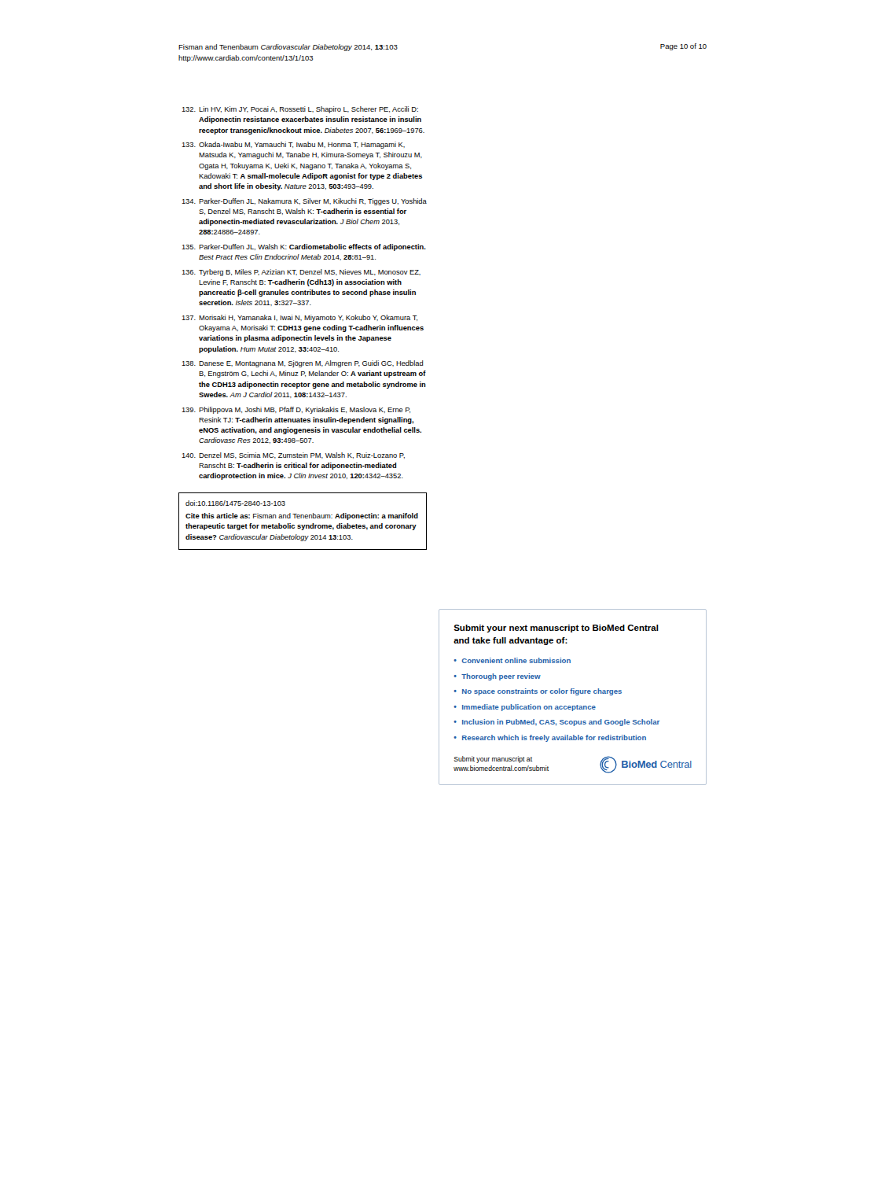Fisman and Tenenbaum Cardiovascular Diabetology 2014, 13:103
http://www.cardiab.com/content/13/1/103
Page 10 of 10
Lin HV, Kim JY, Pocai A, Rossetti L, Shapiro L, Scherer PE, Accili D: Adiponectin resistance exacerbates insulin resistance in insulin receptor transgenic/knockout mice. Diabetes 2007, 56: 1969–1976.
Okada-Iwabu M, Yamauchi T, Iwabu M, Honma T, Hamagami K, Matsuda K, Yamaguchi M, Tanabe H, Kimura-Someya T, Shirouzu M, Ogata H, Tokuyama K, Ueki K, Nagano T, Tanaka A, Yokoyama S, Kadowaki T: A small-molecule AdipoR agonist for type 2 diabetes and short life in obesity. Nature 2013, 503: 493–499.
Parker-Duffen JL, Nakamura K, Silver M, Kikuchi R, Tigges U, Yoshida S, Denzel MS, Ranscht B, Walsh K: T-cadherin is essential for adiponectin-mediated revascularization. J Biol Chem 2013, 288: 24886–24897.
Parker-Duffen JL, Walsh K: Cardiometabolic effects of adiponectin. Best Pract Res Clin Endocrinol Metab 2014, 28: 81–91.
Tyrberg B, Miles P, Azizian KT, Denzel MS, Nieves ML, Monosov EZ, Levine F, Ranscht B: T-cadherin (Cdh13) in association with pancreatic β-cell granules contributes to second phase insulin secretion. Islets 2011, 3: 327–337.
Morisaki H, Yamanaka I, Iwai N, Miyamoto Y, Kokubo Y, Okamura T, Okayama A, Morisaki T: CDH13 gene coding T-cadherin influences variations in plasma adiponectin levels in the Japanese population. Hum Mutat 2012, 33: 402–410.
Danese E, Montagnana M, Sjögren M, Almgren P, Guidi GC, Hedblad B, Engström G, Lechi A, Minuz P, Melander O: A variant upstream of the CDH13 adiponectin receptor gene and metabolic syndrome in Swedes. Am J Cardiol 2011, 108: 1432–1437.
Philippova M, Joshi MB, Pfaff D, Kyriakakis E, Maslova K, Erne P, Resink TJ: T-cadherin attenuates insulin-dependent signalling, eNOS activation, and angiogenesis in vascular endothelial cells. Cardiovasc Res 2012, 93: 498–507.
Denzel MS, Scimia MC, Zumstein PM, Walsh K, Ruiz-Lozano P, Ranscht B: T-cadherin is critical for adiponectin-mediated cardioprotection in mice. J Clin Invest 2010, 120: 4342–4352.
doi:10.1186/1475-2840-13-103
Cite this article as: Fisman and Tenenbaum: Adiponectin: a manifold therapeutic target for metabolic syndrome, diabetes, and coronary disease? Cardiovascular Diabetology 2014 13:103.
Submit your next manuscript to BioMed Central
and take full advantage of:
Convenient online submission
Thorough peer review
No space constraints or color figure charges
Immediate publication on acceptance
Inclusion in PubMed, CAS, Scopus and Google Scholar
Research which is freely available for redistribution
Submit your manuscript at
www.biomedcentral.com/submit
Bio Med Central